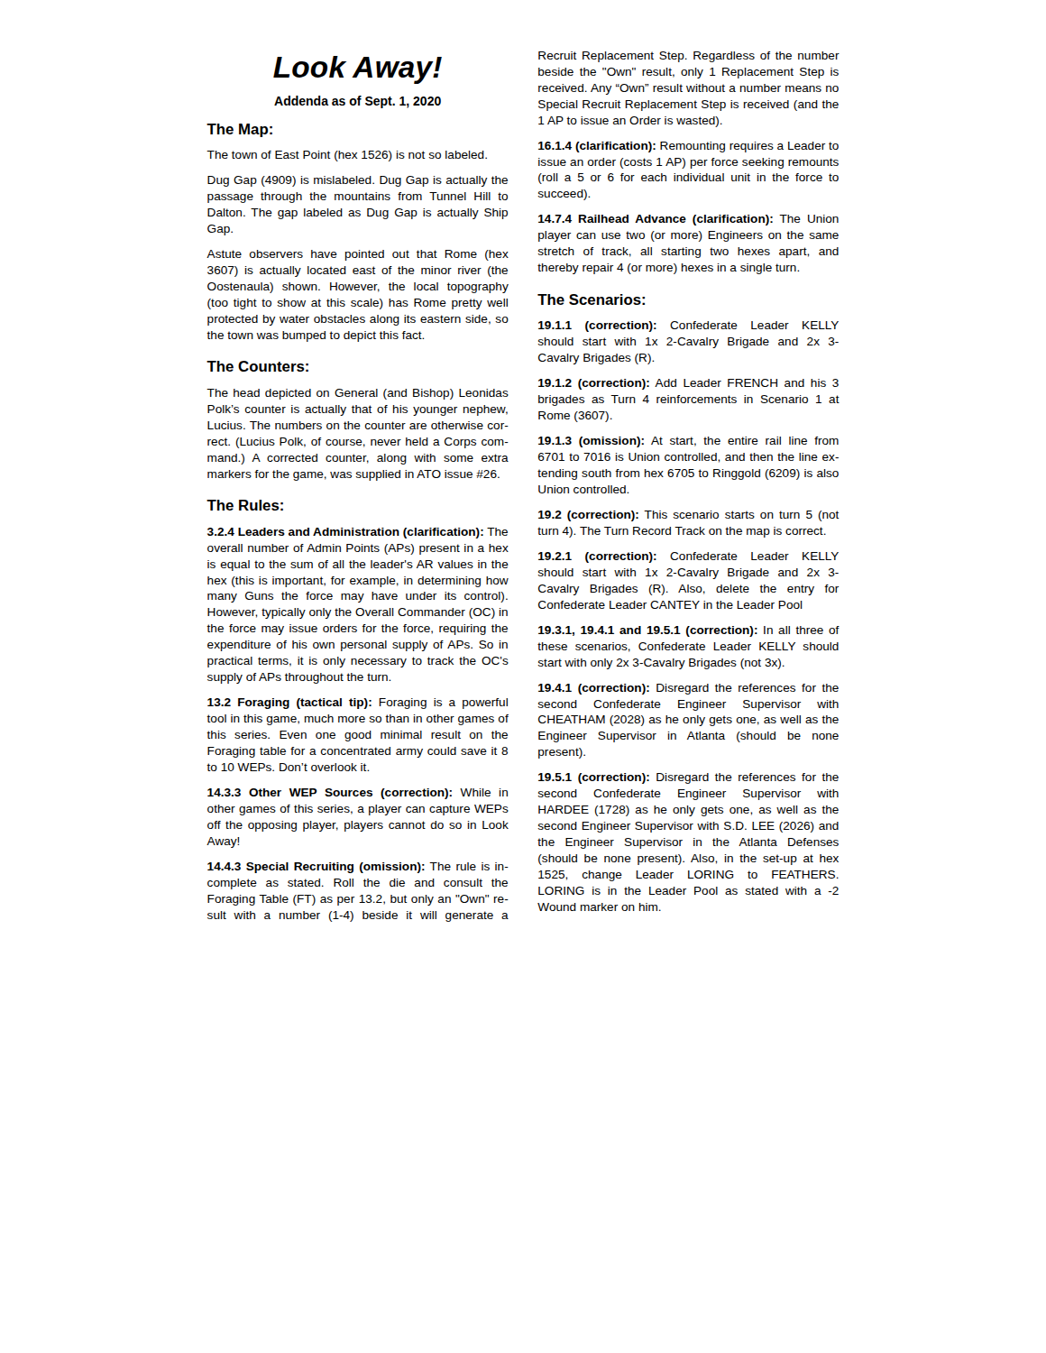Look Away!
Addenda as of Sept. 1, 2020
The Map:
The town of East Point (hex 1526) is not so labeled.
Dug Gap (4909) is mislabeled. Dug Gap is actually the passage through the mountains from Tunnel Hill to Dalton. The gap labeled as Dug Gap is actually Ship Gap.
Astute observers have pointed out that Rome (hex 3607) is actually located east of the minor river (the Oostenaula) shown. However, the local topography (too tight to show at this scale) has Rome pretty well protected by water obstacles along its eastern side, so the town was bumped to depict this fact.
The Counters:
The head depicted on General (and Bishop) Leonidas Polk’s counter is actually that of his younger nephew, Lucius. The numbers on the counter are otherwise correct. (Lucius Polk, of course, never held a Corps command.) A corrected counter, along with some extra markers for the game, was supplied in ATO issue #26.
The Rules:
3.2.4 Leaders and Administration (clarification): The overall number of Admin Points (APs) present in a hex is equal to the sum of all the leader's AR values in the hex (this is important, for example, in determining how many Guns the force may have under its control). However, typically only the Overall Commander (OC) in the force may issue orders for the force, requiring the expenditure of his own personal supply of APs. So in practical terms, it is only necessary to track the OC's supply of APs throughout the turn.
13.2 Foraging (tactical tip): Foraging is a powerful tool in this game, much more so than in other games of this series. Even one good minimal result on the Foraging table for a concentrated army could save it 8 to 10 WEPs. Don’t overlook it.
14.3.3 Other WEP Sources (correction): While in other games of this series, a player can capture WEPs off the opposing player, players cannot do so in Look Away!
14.4.3 Special Recruiting (omission): The rule is incomplete as stated. Roll the die and consult the Foraging Table (FT) as per 13.2, but only an "Own" result with a number (1-4) beside it will generate a Recruit Replacement Step. Regardless of the number beside the "Own" result, only 1 Replacement Step is received. Any “Own” result without a number means no Special Recruit Replacement Step is received (and the 1 AP to issue an Order is wasted).
16.1.4 (clarification): Remounting requires a Leader to issue an order (costs 1 AP) per force seeking remounts (roll a 5 or 6 for each individual unit in the force to succeed).
14.7.4 Railhead Advance (clarification): The Union player can use two (or more) Engineers on the same stretch of track, all starting two hexes apart, and thereby repair 4 (or more) hexes in a single turn.
The Scenarios:
19.1.1 (correction): Confederate Leader KELLY should start with 1x 2-Cavalry Brigade and 2x 3-Cavalry Brigades (R).
19.1.2 (correction): Add Leader FRENCH and his 3 brigades as Turn 4 reinforcements in Scenario 1 at Rome (3607).
19.1.3 (omission): At start, the entire rail line from 6701 to 7016 is Union controlled, and then the line extending south from hex 6705 to Ringgold (6209) is also Union controlled.
19.2 (correction): This scenario starts on turn 5 (not turn 4). The Turn Record Track on the map is correct.
19.2.1 (correction): Confederate Leader KELLY should start with 1x 2-Cavalry Brigade and 2x 3-Cavalry Brigades (R). Also, delete the entry for Confederate Leader CANTEY in the Leader Pool
19.3.1, 19.4.1 and 19.5.1 (correction): In all three of these scenarios, Confederate Leader KELLY should start with only 2x 3-Cavalry Brigades (not 3x).
19.4.1 (correction): Disregard the references for the second Confederate Engineer Supervisor with CHEATHAM (2028) as he only gets one, as well as the Engineer Supervisor in Atlanta (should be none present).
19.5.1 (correction): Disregard the references for the second Confederate Engineer Supervisor with HARDEE (1728) as he only gets one, as well as the second Engineer Supervisor with S.D. LEE (2026) and the Engineer Supervisor in the Atlanta Defenses (should be none present). Also, in the set-up at hex 1525, change Leader LORING to FEATHERS. LORING is in the Leader Pool as stated with a -2 Wound marker on him.